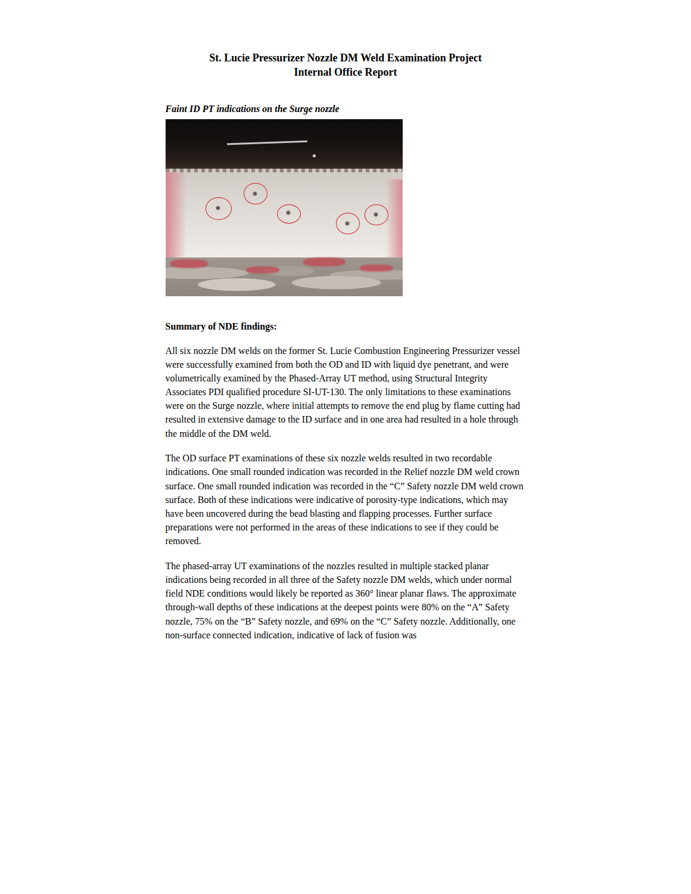St. Lucie Pressurizer Nozzle DM Weld Examination Project Internal Office Report
Faint ID PT indications on the Surge nozzle
Summary of NDE findings:
All six nozzle DM welds on the former St. Lucie Combustion Engineering Pressurizer vessel were successfully examined from both the OD and ID with liquid dye penetrant, and were volumetrically examined by the Phased-Array UT method, using Structural Integrity Associates PDI qualified procedure SI-UT-130. The only limitations to these examinations were on the Surge nozzle, where initial attempts to remove the end plug by flame cutting had resulted in extensive damage to the ID surface and in one area had resulted in a hole through the middle of the DM weld.
The OD surface PT examinations of these six nozzle welds resulted in two recordable indications. One small rounded indication was recorded in the Relief nozzle DM weld crown surface. One small rounded indication was recorded in the “C” Safety nozzle DM weld crown surface. Both of these indications were indicative of porosity-type indications, which may have been uncovered during the bead blasting and flapping processes. Further surface preparations were not performed in the areas of these indications to see if they could be removed.
The phased-array UT examinations of the nozzles resulted in multiple stacked planar indications being recorded in all three of the Safety nozzle DM welds, which under normal field NDE conditions would likely be reported as 360° linear planar flaws. The approximate through-wall depths of these indications at the deepest points were 80% on the “A” Safety nozzle, 75% on the “B” Safety nozzle, and 69% on the “C” Safety nozzle. Additionally, one non-surface connected indication, indicative of lack of fusion was